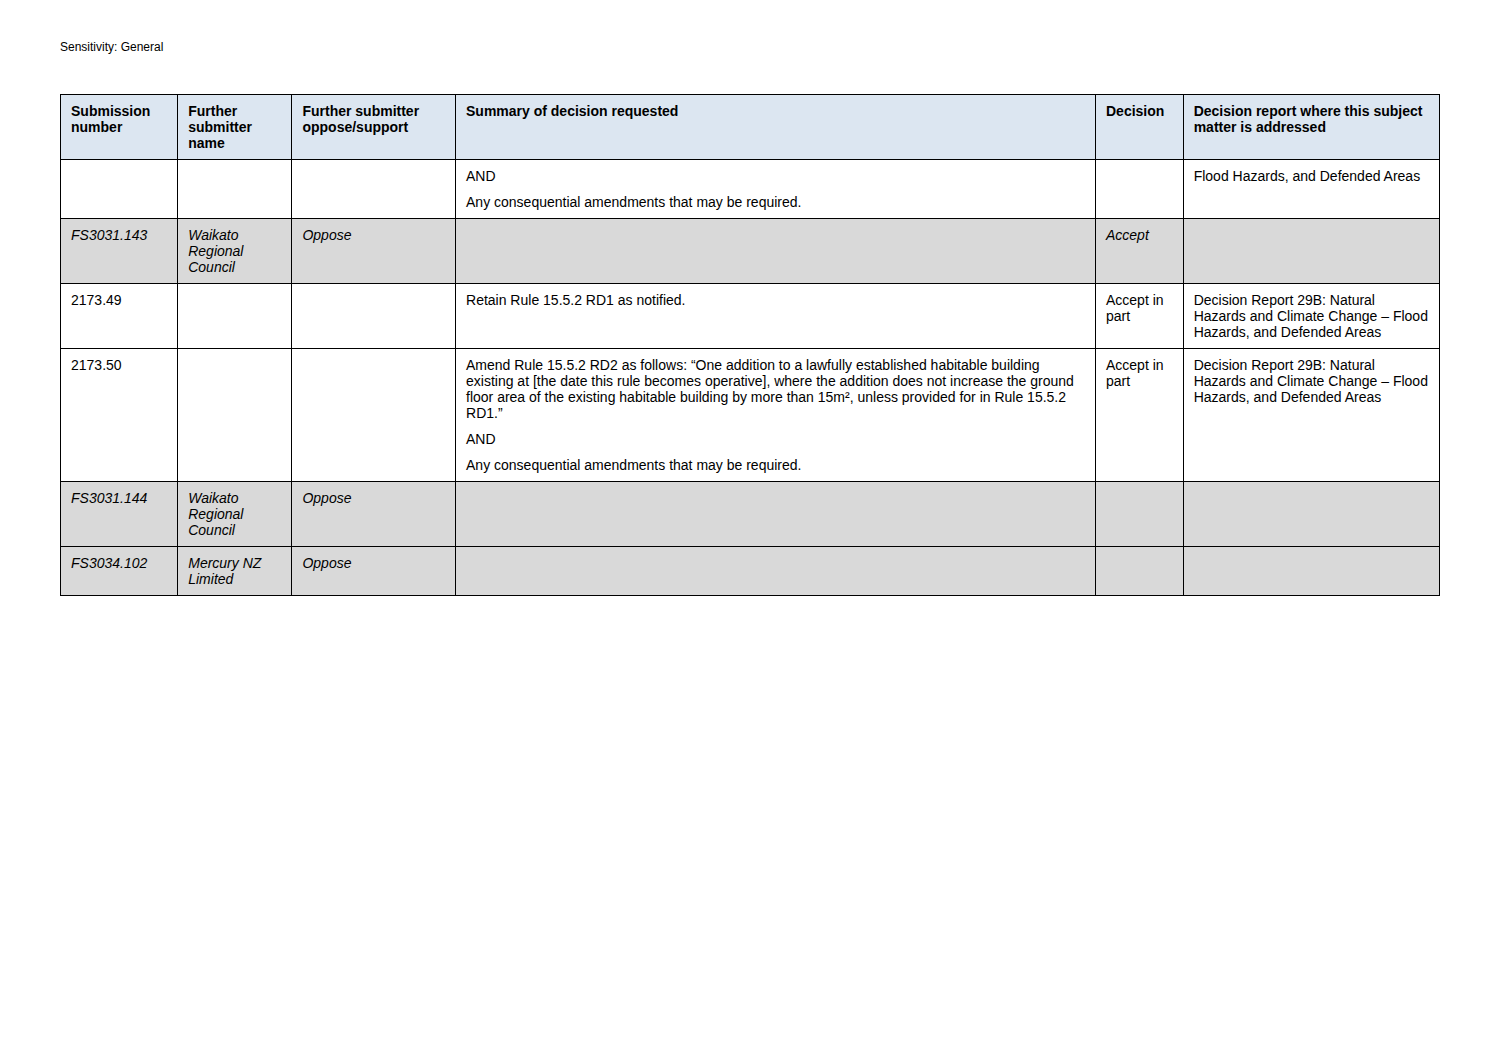Sensitivity: General
| Submission number | Further submitter name | Further submitter oppose/support | Summary of decision requested | Decision | Decision report where this subject matter is addressed |
| --- | --- | --- | --- | --- | --- |
| | | | AND Any consequential amendments that may be required. | | Flood Hazards, and Defended Areas |
| FS3031.143 | Waikato Regional Council | Oppose | | Accept | |
| 2173.49 | | | Retain Rule 15.5.2 RD1 as notified. | Accept in part | Decision Report 29B: Natural Hazards and Climate Change – Flood Hazards, and Defended Areas |
| 2173.50 | | | Amend Rule 15.5.2 RD2 as follows: “One addition to a lawfully established habitable building existing at [the date this rule becomes operative], where the addition does not increase the ground floor area of the existing habitable building by more than 15m², unless provided for in Rule 15.5.2 RD1.” AND Any consequential amendments that may be required. | Accept in part | Decision Report 29B: Natural Hazards and Climate Change – Flood Hazards, and Defended Areas |
| FS3031.144 | Waikato Regional Council | Oppose | | | |
| FS3034.102 | Mercury NZ Limited | Oppose | | | |